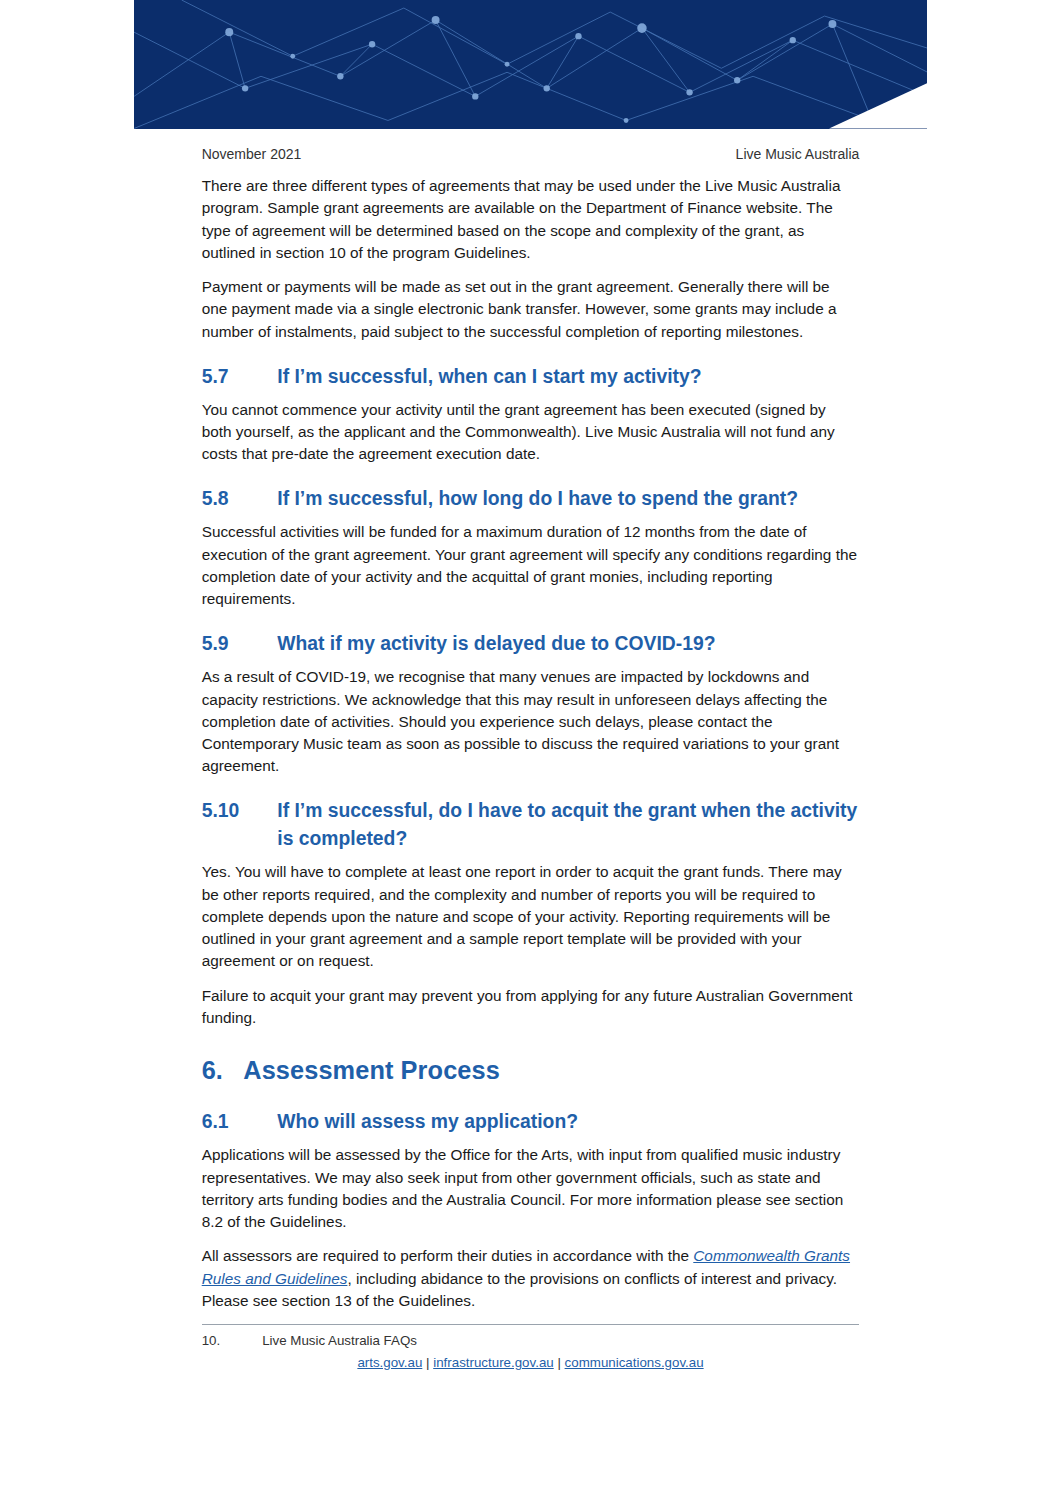November 2021
Live Music Australia
There are three different types of agreements that may be used under the Live Music Australia program. Sample grant agreements are available on the Department of Finance website. The type of agreement will be determined based on the scope and complexity of the grant, as outlined in section 10 of the program Guidelines.
Payment or payments will be made as set out in the grant agreement. Generally there will be one payment made via a single electronic bank transfer. However, some grants may include a number of instalments, paid subject to the successful completion of reporting milestones.
5.7 If I’m successful, when can I start my activity?
You cannot commence your activity until the grant agreement has been executed (signed by both yourself, as the applicant and the Commonwealth). Live Music Australia will not fund any costs that pre-date the agreement execution date.
5.8 If I’m successful, how long do I have to spend the grant?
Successful activities will be funded for a maximum duration of 12 months from the date of execution of the grant agreement. Your grant agreement will specify any conditions regarding the completion date of your activity and the acquittal of grant monies, including reporting requirements.
5.9 What if my activity is delayed due to COVID-19?
As a result of COVID-19, we recognise that many venues are impacted by lockdowns and capacity restrictions. We acknowledge that this may result in unforeseen delays affecting the completion date of activities. Should you experience such delays, please contact the Contemporary Music team as soon as possible to discuss the required variations to your grant agreement.
5.10 If I’m successful, do I have to acquit the grant when the activity is completed?
Yes. You will have to complete at least one report in order to acquit the grant funds. There may be other reports required, and the complexity and number of reports you will be required to complete depends upon the nature and scope of your activity. Reporting requirements will be outlined in your grant agreement and a sample report template will be provided with your agreement or on request.
Failure to acquit your grant may prevent you from applying for any future Australian Government funding.
6. Assessment Process
6.1 Who will assess my application?
Applications will be assessed by the Office for the Arts, with input from qualified music industry representatives. We may also seek input from other government officials, such as state and territory arts funding bodies and the Australia Council. For more information please see section 8.2 of the Guidelines.
All assessors are required to perform their duties in accordance with the Commonwealth Grants Rules and Guidelines, including abidance to the provisions on conflicts of interest and privacy. Please see section 13 of the Guidelines.
10.
Live Music Australia FAQs
arts.gov.au | infrastructure.gov.au | communications.gov.au